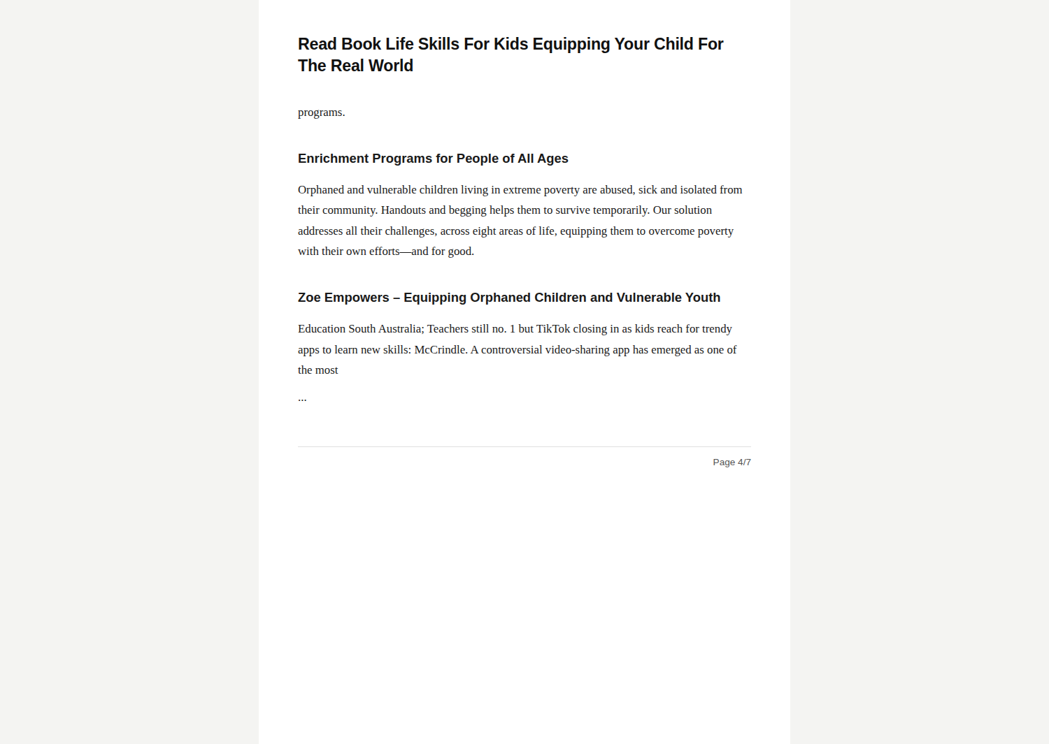Read Book Life Skills For Kids Equipping Your Child For The Real World
programs.
Enrichment Programs for People of All Ages
Orphaned and vulnerable children living in extreme poverty are abused, sick and isolated from their community. Handouts and begging helps them to survive temporarily. Our solution addresses all their challenges, across eight areas of life, equipping them to overcome poverty with their own efforts—and for good.
Zoe Empowers – Equipping Orphaned Children and Vulnerable Youth
Education South Australia; Teachers still no. 1 but TikTok closing in as kids reach for trendy apps to learn new skills: McCrindle. A controversial video-sharing app has emerged as one of the most
...
Page 4/7